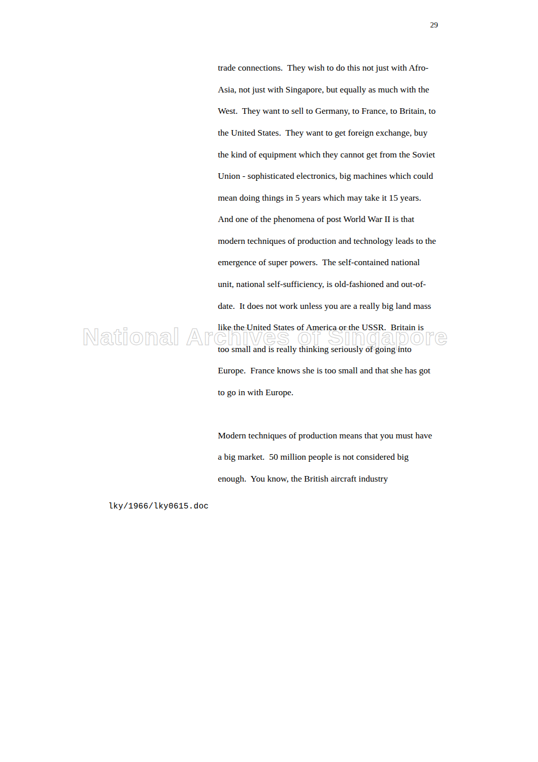29
National Archives of Singapore
trade connections. They wish to do this not just with Afro-Asia, not just with Singapore, but equally as much with the West. They want to sell to Germany, to France, to Britain, to the United States. They want to get foreign exchange, buy the kind of equipment which they cannot get from the Soviet Union - sophisticated electronics, big machines which could mean doing things in 5 years which may take it 15 years. And one of the phenomena of post World War II is that modern techniques of production and technology leads to the emergence of super powers. The self-contained national unit, national self-sufficiency, is old-fashioned and out-of-date. It does not work unless you are a really big land mass like the United States of America or the USSR. Britain is too small and is really thinking seriously of going into Europe. France knows she is too small and that she has got to go in with Europe.
Modern techniques of production means that you must have a big market. 50 million people is not considered big enough. You know, the British aircraft industry
lky/1966/lky0615.doc